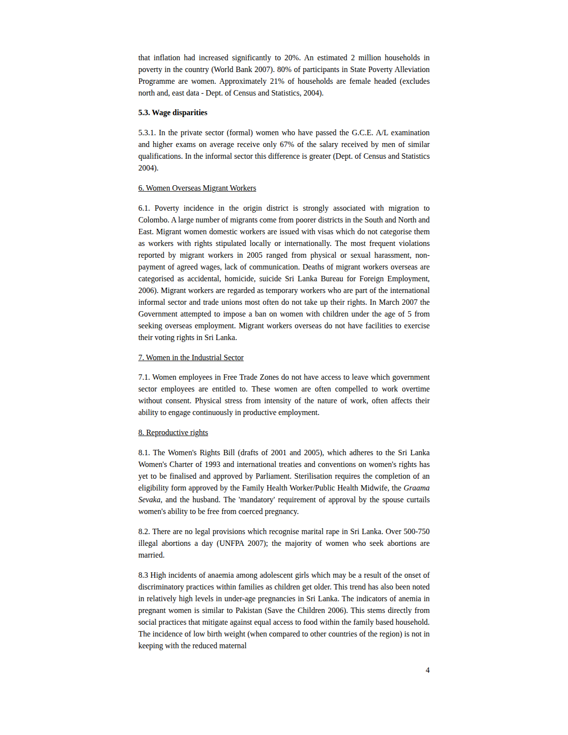that inflation had increased significantly to 20%. An estimated 2 million households in poverty in the country (World Bank 2007). 80% of participants in State Poverty Alleviation Programme are women. Approximately 21% of households are female headed (excludes north and, east data - Dept. of Census and Statistics, 2004).
5.3. Wage disparities
5.3.1. In the private sector (formal) women who have passed the G.C.E. A/L examination and higher exams on average receive only 67% of the salary received by men of similar qualifications. In the informal sector this difference is greater (Dept. of Census and Statistics 2004).
6. Women Overseas Migrant Workers
6.1. Poverty incidence in the origin district is strongly associated with migration to Colombo. A large number of migrants come from poorer districts in the South and North and East. Migrant women domestic workers are issued with visas which do not categorise them as workers with rights stipulated locally or internationally. The most frequent violations reported by migrant workers in 2005 ranged from physical or sexual harassment, non-payment of agreed wages, lack of communication. Deaths of migrant workers overseas are categorised as accidental, homicide, suicide Sri Lanka Bureau for Foreign Employment, 2006). Migrant workers are regarded as temporary workers who are part of the international informal sector and trade unions most often do not take up their rights. In March 2007 the Government attempted to impose a ban on women with children under the age of 5 from seeking overseas employment. Migrant workers overseas do not have facilities to exercise their voting rights in Sri Lanka.
7. Women in the Industrial Sector
7.1. Women employees in Free Trade Zones do not have access to leave which government sector employees are entitled to. These women are often compelled to work overtime without consent. Physical stress from intensity of the nature of work, often affects their ability to engage continuously in productive employment.
8. Reproductive rights
8.1. The Women's Rights Bill (drafts of 2001 and 2005), which adheres to the Sri Lanka Women's Charter of 1993 and international treaties and conventions on women's rights has yet to be finalised and approved by Parliament. Sterilisation requires the completion of an eligibility form approved by the Family Health Worker/Public Health Midwife, the Graama Sevaka, and the husband. The 'mandatory' requirement of approval by the spouse curtails women's ability to be free from coerced pregnancy.
8.2. There are no legal provisions which recognise marital rape in Sri Lanka. Over 500-750 illegal abortions a day (UNFPA 2007); the majority of women who seek abortions are married.
8.3 High incidents of anaemia among adolescent girls which may be a result of the onset of discriminatory practices within families as children get older. This trend has also been noted in relatively high levels in under-age pregnancies in Sri Lanka. The indicators of anemia in pregnant women is similar to Pakistan (Save the Children 2006). This stems directly from social practices that mitigate against equal access to food within the family based household. The incidence of low birth weight (when compared to other countries of the region) is not in keeping with the reduced maternal
4